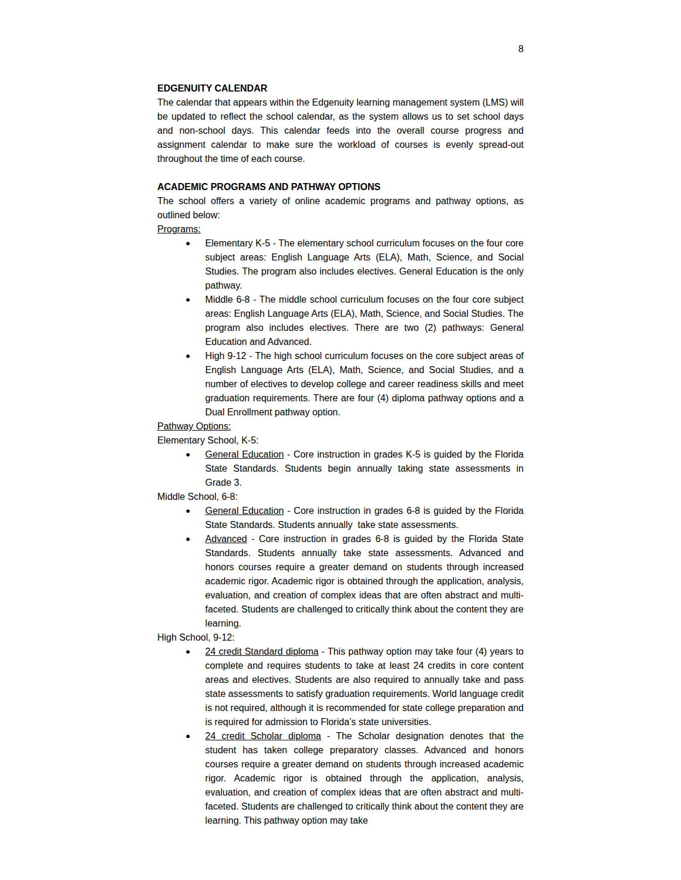8
EDGENUITY CALENDAR
The calendar that appears within the Edgenuity learning management system (LMS) will be updated to reflect the school calendar, as the system allows us to set school days and non-school days. This calendar feeds into the overall course progress and assignment calendar to make sure the workload of courses is evenly spread-out throughout the time of each course.
ACADEMIC PROGRAMS AND PATHWAY OPTIONS
The school offers a variety of online academic programs and pathway options, as outlined below:
Programs:
Elementary K-5 - The elementary school curriculum focuses on the four core subject areas: English Language Arts (ELA), Math, Science, and Social Studies. The program also includes electives. General Education is the only pathway.
Middle 6-8 - The middle school curriculum focuses on the four core subject areas: English Language Arts (ELA), Math, Science, and Social Studies. The program also includes electives. There are two (2) pathways: General Education and Advanced.
High 9-12 - The high school curriculum focuses on the core subject areas of English Language Arts (ELA), Math, Science, and Social Studies, and a number of electives to develop college and career readiness skills and meet graduation requirements. There are four (4) diploma pathway options and a Dual Enrollment pathway option.
Pathway Options:
Elementary School, K-5:
General Education - Core instruction in grades K-5 is guided by the Florida State Standards. Students begin annually taking state assessments in Grade 3.
Middle School, 6-8:
General Education - Core instruction in grades 6-8 is guided by the Florida State Standards. Students annually take state assessments.
Advanced - Core instruction in grades 6-8 is guided by the Florida State Standards. Students annually take state assessments. Advanced and honors courses require a greater demand on students through increased academic rigor. Academic rigor is obtained through the application, analysis, evaluation, and creation of complex ideas that are often abstract and multi-faceted. Students are challenged to critically think about the content they are learning.
High School, 9-12:
24 credit Standard diploma - This pathway option may take four (4) years to complete and requires students to take at least 24 credits in core content areas and electives. Students are also required to annually take and pass state assessments to satisfy graduation requirements. World language credit is not required, although it is recommended for state college preparation and is required for admission to Florida’s state universities.
24 credit Scholar diploma - The Scholar designation denotes that the student has taken college preparatory classes. Advanced and honors courses require a greater demand on students through increased academic rigor. Academic rigor is obtained through the application, analysis, evaluation, and creation of complex ideas that are often abstract and multi-faceted. Students are challenged to critically think about the content they are learning. This pathway option may take